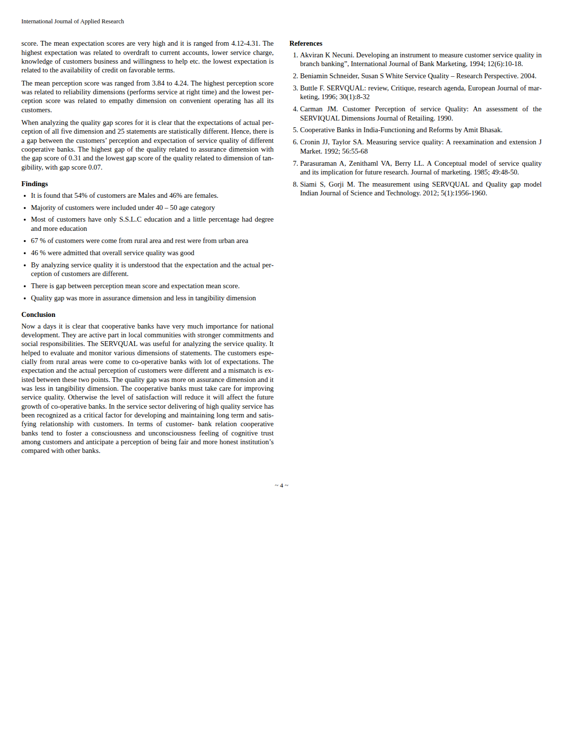International Journal of Applied Research
score. The mean expectation scores are very high and it is ranged from 4.12-4.31. The highest expectation was related to overdraft to current accounts, lower service charge, knowledge of customers business and willingness to help etc. the lowest expectation is related to the availability of credit on favorable terms.
The mean perception score was ranged from 3.84 to 4.24. The highest perception score was related to reliability dimensions (performs service at right time) and the lowest perception score was related to empathy dimension on convenient operating has all its customers.
When analyzing the quality gap scores for it is clear that the expectations of actual perception of all five dimension and 25 statements are statistically different. Hence, there is a gap between the customers’ perception and expectation of service quality of different cooperative banks. The highest gap of the quality related to assurance dimension with the gap score of 0.31 and the lowest gap score of the quality related to dimension of tangibility, with gap score 0.07.
Findings
It is found that 54% of customers are Males and 46% are females.
Majority of customers were included under 40 – 50 age category
Most of customers have only S.S.L.C education and a little percentage had degree and more education
67 % of customers were come from rural area and rest were from urban area
46 % were admitted that overall service quality was good
By analyzing service quality it is understood that the expectation and the actual perception of customers are different.
There is gap between perception mean score and expectation mean score.
Quality gap was more in assurance dimension and less in tangibility dimension
Conclusion
Now a days it is clear that cooperative banks have very much importance for national development. They are active part in local communities with stronger commitments and social responsibilities. The SERVQUAL was useful for analyzing the service quality. It helped to evaluate and monitor various dimensions of statements. The customers especially from rural areas were come to co-operative banks with lot of expectations. The expectation and the actual perception of customers were different and a mismatch is existed between these two points. The quality gap was more on assurance dimension and it was less in tangibility dimension. The cooperative banks must take care for improving service quality. Otherwise the level of satisfaction will reduce it will affect the future growth of co-operative banks. In the service sector delivering of high quality service has been recognized as a critical factor for developing and maintaining long term and satisfying relationship with customers. In terms of customer- bank relation cooperative banks tend to foster a consciousness and unconsciousness feeling of cognitive trust among customers and anticipate a perception of being fair and more honest institution’s compared with other banks.
References
Akviran K Necuni. Developing an instrument to measure customer service quality in branch banking”, International Journal of Bank Marketing, 1994; 12(6):10-18.
Beniamin Schneider, Susan S White Service Quality – Research Perspective. 2004.
Buttle F. SERVQUAL: review, Critique, research agenda, European Journal of marketing, 1996; 30(1):8-32
Carman JM. Customer Perception of service Quality: An assessment of the SERVIQUAL Dimensions Journal of Retailing. 1990.
Cooperative Banks in India-Functioning and Reforms by Amit Bhasak.
Cronin JJ, Taylor SA. Measuring service quality: A reexamination and extension J Market. 1992; 56:55-68
Parasuraman A, Zenithaml VA, Berry LL. A Conceptual model of service quality and its implication for future research. Journal of marketing. 1985; 49:48-50.
Siami S, Gorji M. The measurement using SERVQUAL and Quality gap model Indian Journal of Science and Technology. 2012; 5(1):1956-1960.
~ 4 ~